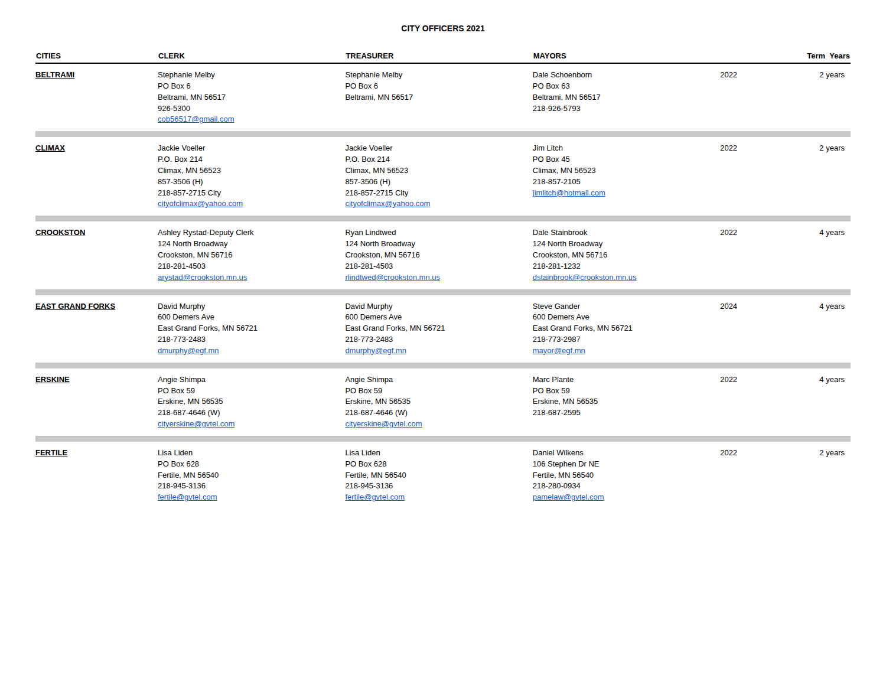CITY OFFICERS 2021
| CITIES | CLERK | TREASURER | MAYORS | | Term Years |
| --- | --- | --- | --- | --- | --- |
| BELTRAMI | Stephanie Melby PO Box 6 Beltrami, MN 56517 926-5300 cob56517@gmail.com | Stephanie Melby PO Box 6 Beltrami, MN 56517 | Dale Schoenborn PO Box 63 Beltrami, MN 56517 218-926-5793 | 2022 | 2 years |
| CLIMAX | Jackie Voeller P.O. Box 214 Climax, MN 56523 857-3506 (H) 218-857-2715 City cityofclimax@yahoo.com | Jackie Voeller P.O. Box 214 Climax, MN 56523 857-3506 (H) 218-857-2715 City cityofclimax@yahoo.com | Jim Litch PO Box 45 Climax, MN 56523 218-857-2105 jimlitch@hotmail.com | 2022 | 2 years |
| CROOKSTON | Ashley Rystad-Deputy Clerk 124 North Broadway Crookston, MN 56716 218-281-4503 arystad@crookston.mn.us | Ryan Lindtwed 124 North Broadway Crookston, MN 56716 218-281-4503 rlindtwed@crookston.mn.us | Dale Stainbrook 124 North Broadway Crookston, MN 56716 218-281-1232 dstainbrook@crookston.mn.us | 2022 | 4 years |
| EAST GRAND FORKS | David Murphy 600 Demers Ave East Grand Forks, MN 56721 218-773-2483 dmurphy@egf.mn | David Murphy 600 Demers Ave East Grand Forks, MN 56721 218-773-2483 dmurphy@egf.mn | Steve Gander 600 Demers Ave East Grand Forks, MN 56721 218-773-2987 mayor@egf.mn | 2024 | 4 years |
| ERSKINE | Angie Shimpa PO Box 59 Erskine, MN 56535 218-687-4646 (W) cityerskine@gvtel.com | Angie Shimpa PO Box 59 Erskine, MN 56535 218-687-4646 (W) cityerskine@gvtel.com | Marc Plante PO Box 59 Erskine, MN 56535 218-687-2595 | 2022 | 4 years |
| FERTILE | Lisa Liden PO Box 628 Fertile, MN 56540 218-945-3136 fertile@gvtel.com | Lisa Liden PO Box 628 Fertile, MN 56540 218-945-3136 fertile@gvtel.com | Daniel Wilkens 106 Stephen Dr NE Fertile, MN 56540 218-280-0934 pamelaw@gvtel.com | 2022 | 2 years |